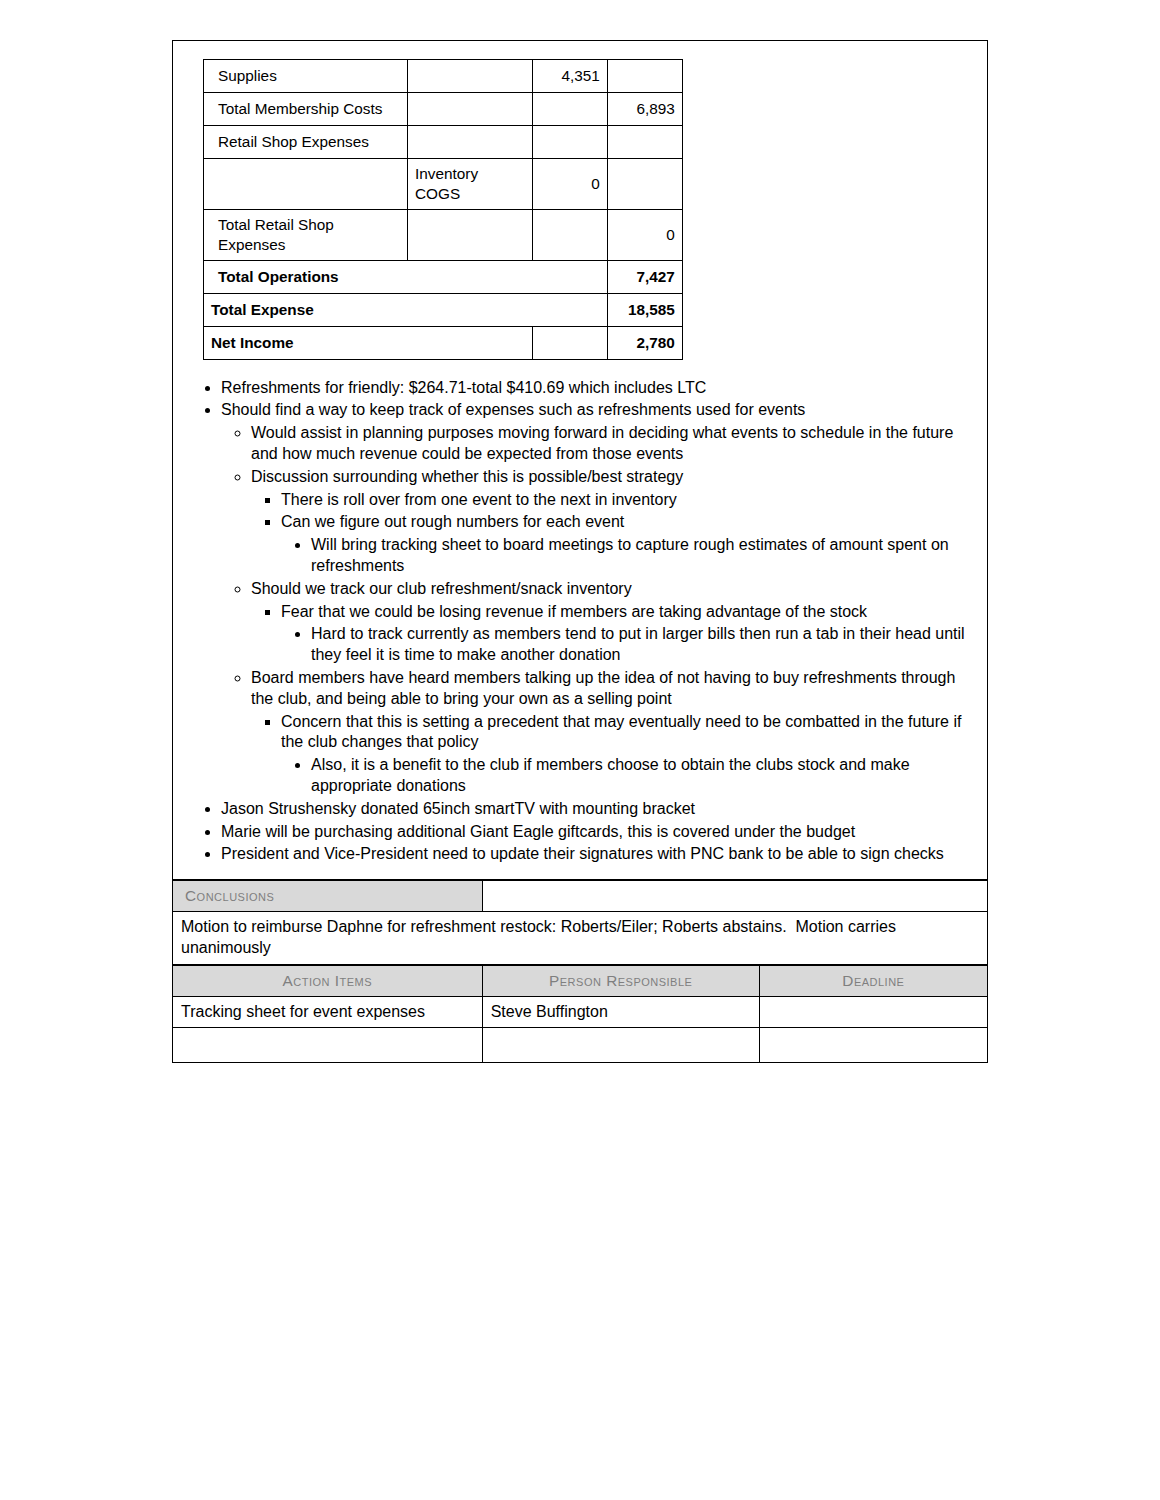| Supplies | | 4,351 | |
| Total Membership Costs | | | 6,893 |
| Retail Shop Expenses | | | |
| | Inventory COGS | 0 | |
| Total Retail Shop Expenses | | | 0 |
| Total Operations | 7,427 |
| Total Expense | 18,585 |
| Net Income | | 2,780 |
Refreshments for friendly: $264.71-total $410.69 which includes LTC
Should find a way to keep track of expenses such as refreshments used for events
Would assist in planning purposes moving forward in deciding what events to schedule in the future and how much revenue could be expected from those events
Discussion surrounding whether this is possible/best strategy
There is roll over from one event to the next in inventory
Can we figure out rough numbers for each event
Will bring tracking sheet to board meetings to capture rough estimates of amount spent on refreshments
Should we track our club refreshment/snack inventory
Fear that we could be losing revenue if members are taking advantage of the stock
Hard to track currently as members tend to put in larger bills then run a tab in their head until they feel it is time to make another donation
Board members have heard members talking up the idea of not having to buy refreshments through the club, and being able to bring your own as a selling point
Concern that this is setting a precedent that may eventually need to be combatted in the future if the club changes that policy
Also, it is a benefit to the club if members choose to obtain the clubs stock and make appropriate donations
Jason Strushensky donated 65inch smartTV with mounting bracket
Marie will be purchasing additional Giant Eagle giftcards, this is covered under the budget
President and Vice-President need to update their signatures with PNC bank to be able to sign checks
| Conclusions | |
| Motion to reimburse Daphne for refreshment restock: Roberts/Eiler; Roberts abstains. Motion carries unanimously |
| Action Items | Person Responsible | Deadline |
| --- | --- | --- |
| Tracking sheet for event expenses | Steve Buffington | |